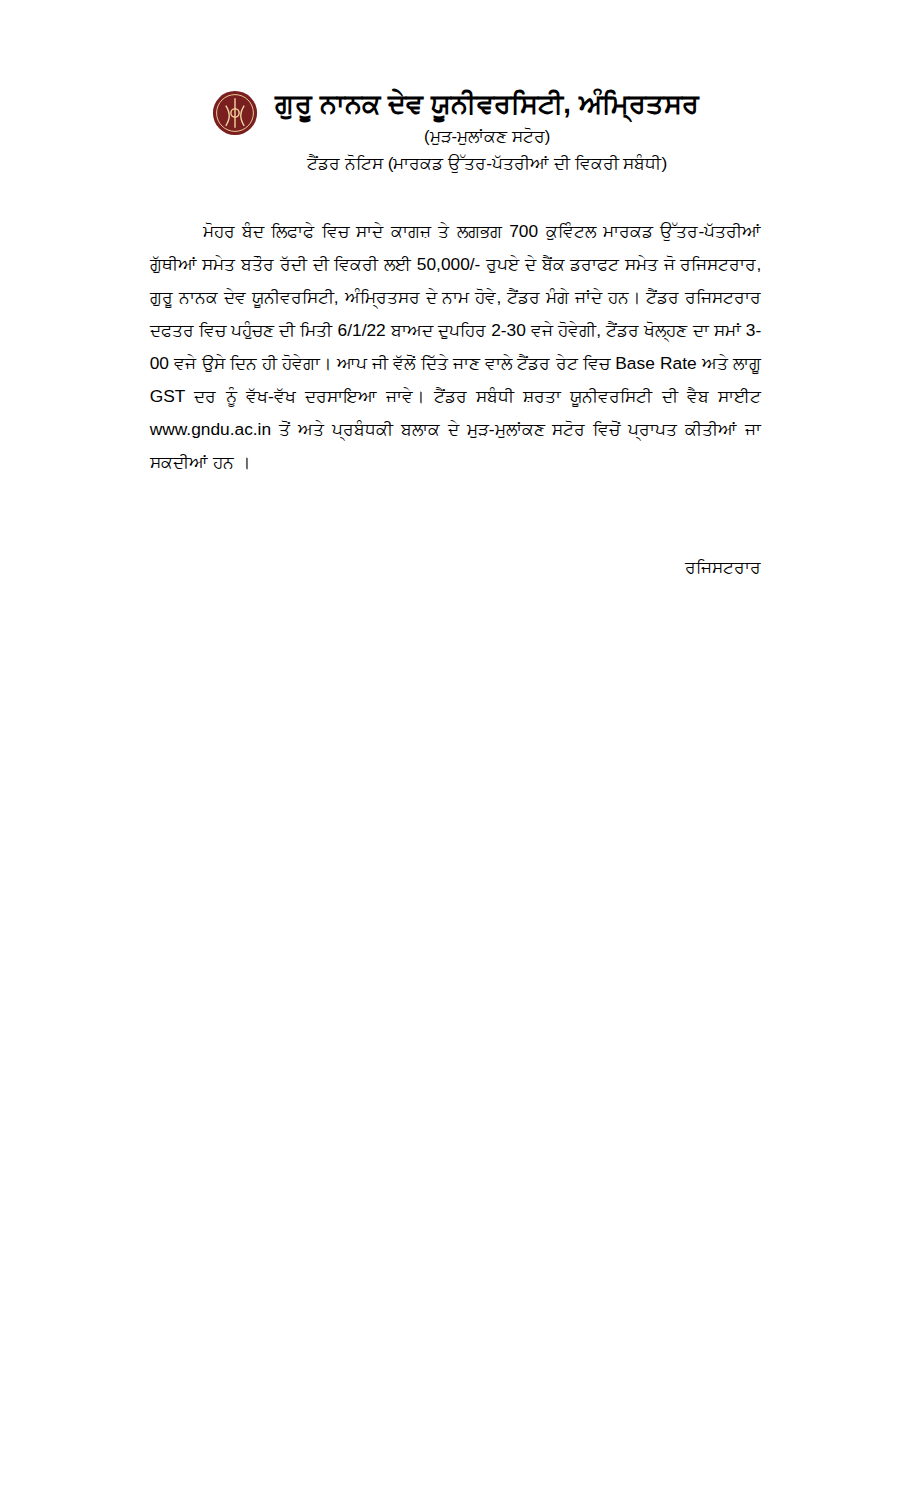ਗੁਰੂ ਨਾਨਕ ਦੇਵ ਯੂਨੀਵਰਸਿਟੀ, ਅੰਮ੍ਰਿਤਸਰ
(ਮੁੜ-ਮੁਲਾਂਕਣ ਸਟੋਰ)
ਟੈਂਡਰ ਨੋਟਿਸ (ਮਾਰਕਡ ਉੱਤਰ-ਪੱਤਰੀਆਂ ਦੀ ਵਿਕਰੀ ਸਬੰਧੀ)
ਮੋਹਰ ਬੰਦ ਲਿਫਾਫੇ ਵਿਚ ਸਾਦੇ ਕਾਗਜ਼ ਤੇ ਲਗਭਗ 700 ਕੁਵਿੰਟਲ ਮਾਰਕਡ ਉੱਤਰ-ਪੱਤਰੀਆਂ ਗੁੱਥੀਆਂ ਸਮੇਤ ਬਤੌਰ ਰੱਦੀ ਦੀ ਵਿਕਰੀ ਲਈ 50,000/- ਰੁਪਏ ਦੇ ਬੈਂਕ ਡਰਾਫਟ ਸਮੇਤ ਜੋ ਰਜਿਸਟਰਾਰ, ਗੁਰੂ ਨਾਨਕ ਦੇਵ ਯੂਨੀਵਰਸਿਟੀ, ਅੰਮ੍ਰਿਤਸਰ ਦੇ ਨਾਮ ਹੋਵੇ, ਟੈਂਡਰ ਮੰਗੇ ਜਾਂਦੇ ਹਨ। ਟੈਂਡਰ ਰਜਿਸਟਰਾਰ ਦਫਤਰ ਵਿਚ ਪਹੁੰਚਣ ਦੀ ਮਿਤੀ 6/1/22 ਬਾਅਦ ਦੁਪਹਿਰ 2-30 ਵਜੇ ਹੋਵੇਗੀ, ਟੈਂਡਰ ਖੋਲ੍ਹਣ ਦਾ ਸਮਾਂ 3-00 ਵਜੇ ਉਸੇ ਦਿਨ ਹੀ ਹੋਵੇਗਾ। ਆਪ ਜੀ ਵੱਲੋਂ ਦਿੱਤੇ ਜਾਣ ਵਾਲੇ ਟੈਂਡਰ ਰੇਟ ਵਿਚ Base Rate ਅਤੇ ਲਾਗੂ GST ਦਰ ਨੂੰ ਵੱਖ-ਵੱਖ ਦਰਸਾਇਆ ਜਾਵੇ। ਟੈਂਡਰ ਸਬੰਧੀ ਸ਼ਰਤਾ ਯੂਨੀਵਰਸਿਟੀ ਦੀ ਵੈਬ ਸਾਈਟ www.gndu.ac.in ਤੋਂ ਅਤੇ ਪ੍ਰਬੰਧਕੀ ਬਲਾਕ ਦੇ ਮੁੜ-ਮੁਲਾਂਕਣ ਸਟੋਰ ਵਿਚੋਂ ਪ੍ਰਾਪਤ ਕੀਤੀਆਂ ਜਾ ਸਕਦੀਆਂ ਹਨ ।
ਰਜਿਸਟਰਾਰ